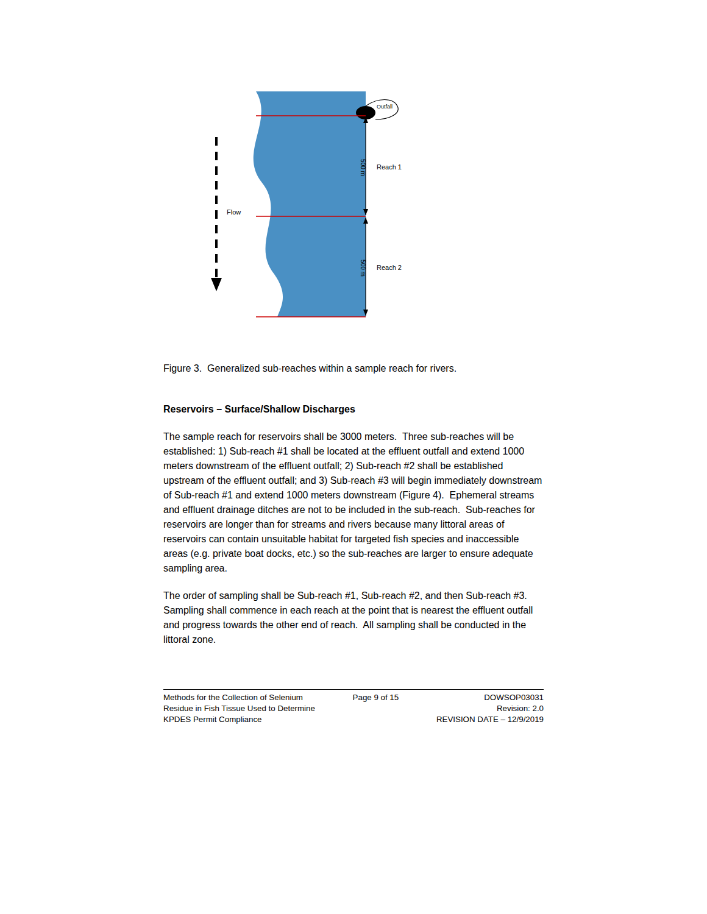Outfall 500 m Reach 1 500 m Reach 2 Flow
Figure 3. Generalized sub-reaches within a sample reach for rivers.
Reservoirs – Surface/Shallow Discharges
The sample reach for reservoirs shall be 3000 meters. Three sub-reaches will be established: 1) Sub-reach #1 shall be located at the effluent outfall and extend 1000 meters downstream of the effluent outfall; 2) Sub-reach #2 shall be established upstream of the effluent outfall; and 3) Sub-reach #3 will begin immediately downstream of Sub-reach #1 and extend 1000 meters downstream (Figure 4). Ephemeral streams and effluent drainage ditches are not to be included in the sub-reach. Sub-reaches for reservoirs are longer than for streams and rivers because many littoral areas of reservoirs can contain unsuitable habitat for targeted fish species and inaccessible areas (e.g. private boat docks, etc.) so the sub-reaches are larger to ensure adequate sampling area.
The order of sampling shall be Sub-reach #1, Sub-reach #2, and then Sub-reach #3. Sampling shall commence in each reach at the point that is nearest the effluent outfall and progress towards the other end of reach. All sampling shall be conducted in the littoral zone.
Methods for the Collection of Selenium
Residue in Fish Tissue Used to Determine
KPDES Permit Compliance
Page 9 of 15
DOWSOP03031
Revision: 2.0
REVISION DATE – 12/9/2019